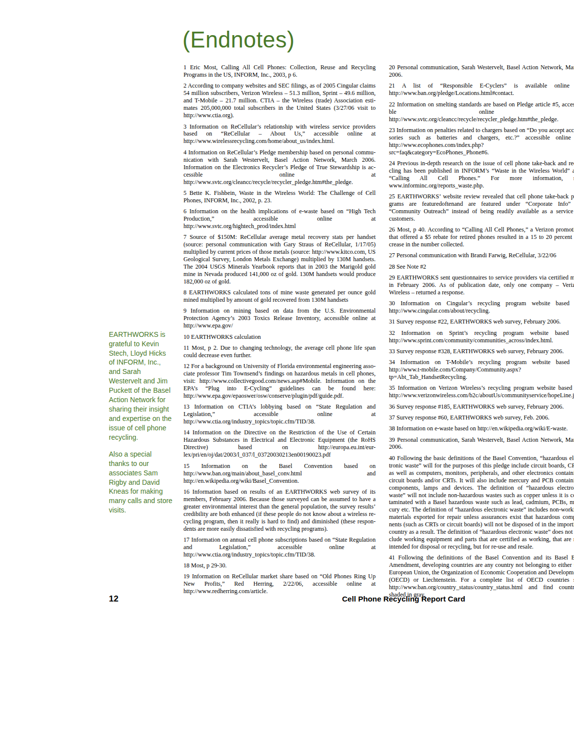(Endnotes)
EARTHWORKS is grateful to Kevin Stech, Lloyd Hicks of INFORM, Inc., and Sarah Westervelt and Jim Puckett of the Basel Action Network for sharing their insight and expertise on the issue of cell phone recycling.
Also a special thanks to our associates Sam Rigby and David Kneas for making many calls and store visits.
1 Eric Most, Calling All Cell Phones: Collection, Reuse and Recycling Programs in the US, INFORM, Inc., 2003, p 6.
2 According to company websites and SEC filings, as of 2005 Cingular claims 54 million subscribers, Verizon Wireless – 51.3 million, Sprint – 49.6 million, and T-Mobile – 21.7 million. CTIA – the Wireless (trade) Association estimates 205,000,000 total subscribers in the United States (3/27/06 visit to http://www.ctia.org).
3 Information on ReCellular’s relationship with wireless service providers based on “ReCellular – About Us,” accessible online at http://www.wirelessrecycling.com/home/about_us/index.html.
4 Information on ReCellular’s Pledge membership based on personal communication with Sarah Westervelt, Basel Action Network, March 2006. Information on the Electronics Recycler’s Pledge of True Stewardship is accessible online at http://www.svtc.org/cleancc/recycle/recycler_pledge.htm#the_pledge.
5 Bette K. Fishbein, Waste in the Wireless World: The Challenge of Cell Phones, INFORM, Inc., 2002, p. 23.
6 Information on the health implications of e-waste based on “High Tech Production,” accessible online at http://www.svtc.org/hightech_prod/index.html
7 Source of $150M: ReCellular average metal recovery stats per handset (source: personal communication with Gary Straus of ReCellular, 1/17/05) multiplied by current prices of those metals (source: http://www.kitco.com, US Geological Survey, London Metals Exchange) multiplied by 130M handsets. The 2004 USGS Minerals Yearbook reports that in 2003 the Marigold gold mine in Nevada produced 141,000 oz of gold. 130M handsets would produce 182,000 oz of gold.
8 EARTHWORKS calculated tons of mine waste generated per ounce gold mined multiplied by amount of gold recovered from 130M handsets
9 Information on mining based on data from the U.S. Environmental Protection Agency’s 2003 Toxics Release Inventory, accessible online at http://www.epa.gov/
10 EARTHWORKS calculation
11 Most, p 2. Due to changing technology, the average cell phone life span could decrease even further.
12 For a background on University of Florida environmental engineering associate professor Tim Townsend’s findings on hazardous metals in cell phones, visit: http://www.collectivegood.com/news.asp#Mobile. Information on the EPA’s “Plug into E-Cycling” guidelines can be found here: http://www.epa.gov/epaoswer/osw/conserve/plugin/pdf/guide.pdf.
13 Information on CTIA’s lobbying based on “State Regulation and Legislation,” accessible online at http://www.ctia.org/industry_topics/topic.cfm/TID/38.
14 Information on the Directive on the Restriction of the Use of Certain Hazardous Substances in Electrical and Electronic Equipment (the RoHS Directive) based on http://europa.eu.int/eur-lex/pri/en/oj/dat/2003/l_037/l_03720030213en00190023.pdf
15 Information on the Basel Convention based on http://www.ban.org/main/about_basel_conv.html and http://en.wikipedia.org/wiki/Basel_Convention.
16 Information based on results of an EARTHWORKS web survey of its members, February 2006. Because those surveyed can be assumed to have a greater environmental interest than the general population, the survey results’ credibility are both enhanced (if these people do not know about a wireless recycling program, then it really is hard to find) and diminished (these respondents are more easily dissatisfied with recycling programs).
17 Information on annual cell phone subscriptions based on “State Regulation and Legislation,” accessible online at http://www.ctia.org/industry_topics/topic.cfm/TID/38.
18 Most, p 29-30.
19 Information on ReCellular market share based on “Old Phones Ring Up New Profits,” Red Herring, 2/22/06, accessible online at http://www.redherring.com/article.
20 Personal communication, Sarah Westervelt, Basel Action Network, March 2006.
21 A list of “Responsible E-Cyclers” is available online at http://www.ban.org/pledge/Locations.html#contact.
22 Information on smelting standards are based on Pledge article #5, accessible online at http://www.svtc.org/cleancc/recycle/recycler_pledge.htm#the_pledge.
23 Information on penalties related to chargers based on “Do you accept accessories such as batteries and chargers, etc.?” accessible online at http://www.ecophones.com/index.php?src=faq&category=EcoPhones_Phone#6.
24 Previous in-depth research on the issue of cell phone take-back and recycling has been published in INFORM’s “Waste in the Wireless World” and “Calling All Cell Phones.” For more information, see www.informinc.org/reports_waste.php.
25 EARTHWORKS’ website review revealed that cell phone take-back programs are featuredoftenand are featured under “Corporate Info” or “Community Outreach” instead of being readily available as a service to customers.
26 Most, p 40. According to “Calling All Cell Phones,” a Verizon promotion that offered a $5 rebate for retired phones resulted in a 15 to 20 percent increase in the number collected.
27 Personal communication with Brandi Farwig, ReCellular, 3/22/06
28 See Note #2
29 EARTHWORKS sent questionnaires to service providers via certified mail in February 2006. As of publication date, only one company – Verizon Wireless – returned a response.
30 Information on Cingular’s recycling program website based on http://www.cingular.com/about/recycling.
31 Survey response #22, EARTHWORKS web survey, February 2006.
32 Information on Sprint’s recycling program website based on http://www.sprint.com/community/communities_across/index.html.
33 Survey response #328, EARTHWORKS web survey, February 2006.
34 Information on T-Mobile’s recycling program website based on http://www.t-mobile.com/Company/Community.aspx?tp=Abt_Tab_HandsetRecycling.
35 Information on Verizon Wireless’s recycling program website based on http://www.verizonwireless.com/b2c/aboutUs/communityservice/hopeLine.jsp.
36 Survey response #185, EARTHWORKS web survey, February 2006.
37 Survey response #60, EARTHWORKS web survey, Feb. 2006.
38 Information on e-waste based on http://en.wikipedia.org/wiki/E-waste.
39 Personal communication, Sarah Westervelt, Basel Action Network, March 2006.
40 Following the basic definitions of the Basel Convention, “hazardous electronic waste” will for the purposes of this pledge include circuit boards, CRTs as well as computers, monitors, peripherals, and other electronics containing circuit boards and/or CRTs. It will also include mercury and PCB containing components, lamps and devices. The definition of “hazardous electronic waste” will not include non-hazardous wastes such as copper unless it is contaminated with a Basel hazardous waste such as lead, cadmium, PCBs, mercury etc. The definition of “hazardous electronic waste” includes non-working materials exported for repair unless assurances exist that hazardous components (such as CRTs or circuit boards) will not be disposed of in the importing country as a result. The definition of “hazardous electronic waste” does not include working equipment and parts that are certified as working, that are not intended for disposal or recycling, but for re-use and resale.
41 Following the definitions of the Basel Convention and its Basel Ban Amendment, developing countries are any country not belonging to either the European Union, the Organization of Economic Cooperation and Development (OECD) or Liechtenstein. For a complete list of OECD countries see http://www.ban.org/country_status/country_status.html and find countries shaded in gray.
12 Cell Phone Recycling Report Card